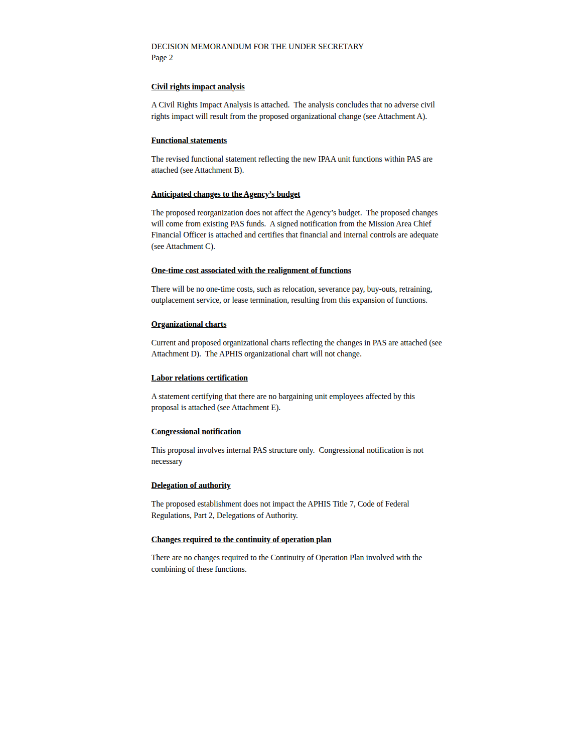DECISION MEMORANDUM FOR THE UNDER SECRETARY
Page 2
Civil rights impact analysis
A Civil Rights Impact Analysis is attached. The analysis concludes that no adverse civil rights impact will result from the proposed organizational change (see Attachment A).
Functional statements
The revised functional statement reflecting the new IPAA unit functions within PAS are attached (see Attachment B).
Anticipated changes to the Agency’s budget
The proposed reorganization does not affect the Agency’s budget. The proposed changes will come from existing PAS funds. A signed notification from the Mission Area Chief Financial Officer is attached and certifies that financial and internal controls are adequate (see Attachment C).
One-time cost associated with the realignment of functions
There will be no one-time costs, such as relocation, severance pay, buy-outs, retraining, outplacement service, or lease termination, resulting from this expansion of functions.
Organizational charts
Current and proposed organizational charts reflecting the changes in PAS are attached (see Attachment D). The APHIS organizational chart will not change.
Labor relations certification
A statement certifying that there are no bargaining unit employees affected by this proposal is attached (see Attachment E).
Congressional notification
This proposal involves internal PAS structure only. Congressional notification is not necessary
Delegation of authority
The proposed establishment does not impact the APHIS Title 7, Code of Federal Regulations, Part 2, Delegations of Authority.
Changes required to the continuity of operation plan
There are no changes required to the Continuity of Operation Plan involved with the combining of these functions.